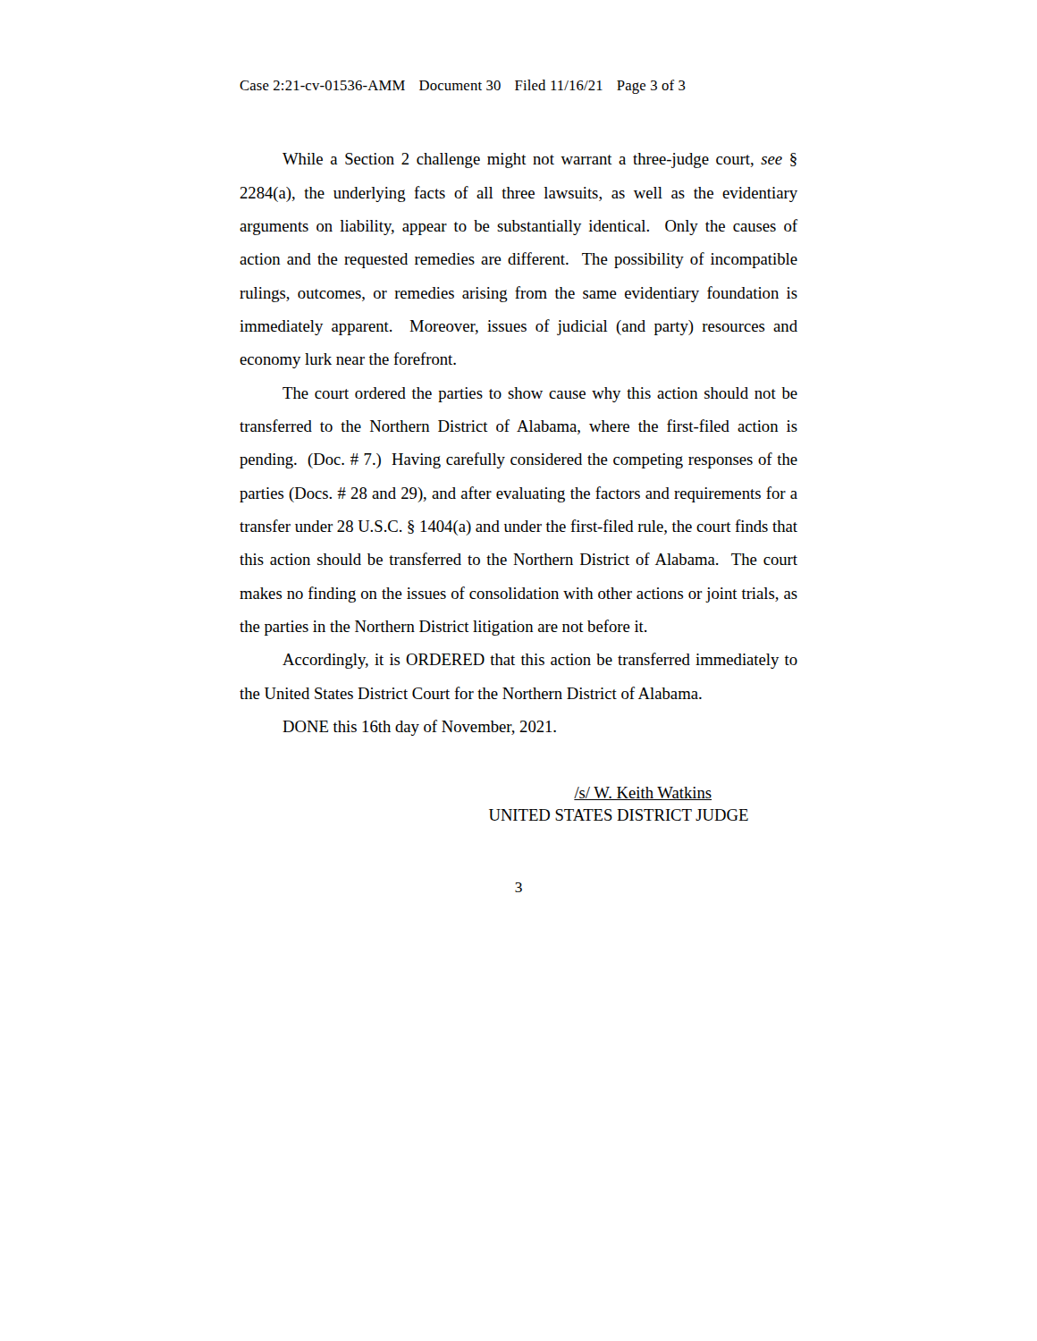Case 2:21-cv-01536-AMM Document 30 Filed 11/16/21 Page 3 of 3
While a Section 2 challenge might not warrant a three-judge court, see § 2284(a), the underlying facts of all three lawsuits, as well as the evidentiary arguments on liability, appear to be substantially identical. Only the causes of action and the requested remedies are different. The possibility of incompatible rulings, outcomes, or remedies arising from the same evidentiary foundation is immediately apparent. Moreover, issues of judicial (and party) resources and economy lurk near the forefront.
The court ordered the parties to show cause why this action should not be transferred to the Northern District of Alabama, where the first-filed action is pending. (Doc. # 7.) Having carefully considered the competing responses of the parties (Docs. # 28 and 29), and after evaluating the factors and requirements for a transfer under 28 U.S.C. § 1404(a) and under the first-filed rule, the court finds that this action should be transferred to the Northern District of Alabama. The court makes no finding on the issues of consolidation with other actions or joint trials, as the parties in the Northern District litigation are not before it.
Accordingly, it is ORDERED that this action be transferred immediately to the United States District Court for the Northern District of Alabama.
DONE this 16th day of November, 2021.
/s/ W. Keith Watkins
UNITED STATES DISTRICT JUDGE
3